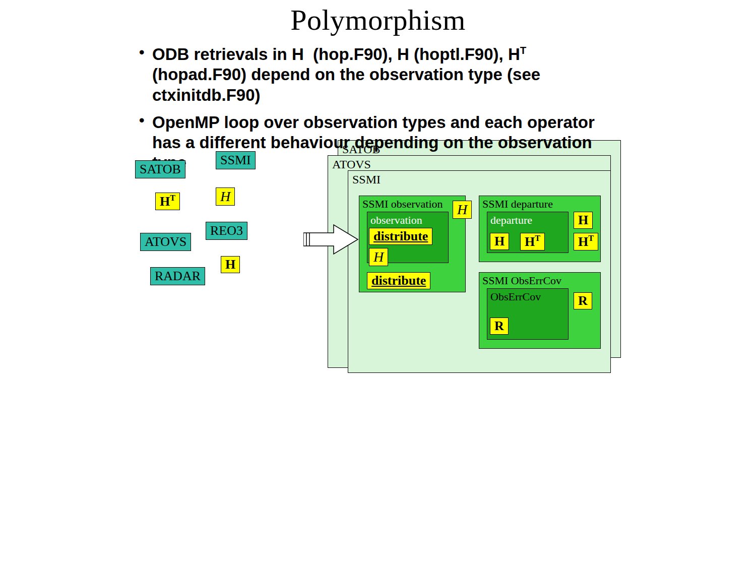Polymorphism
ODB retrievals in H (hop.F90), H (hoptl.F90), HT (hopad.F90) depend on the observation type (see ctxinitdb.F90)
OpenMP loop over observation types and each operator has a different behaviour depending on the observation type
SATOB
SSMI
ATOVS
REO3
RADAR
HT
H
H
SATOB
ATOVS
SSMI
SSMI observation
observation
H
distribute
H
distribute
SSMI departure
departure
H
HT
H
HT
SSMI ObsErrCov
ObsErrCov
R
R